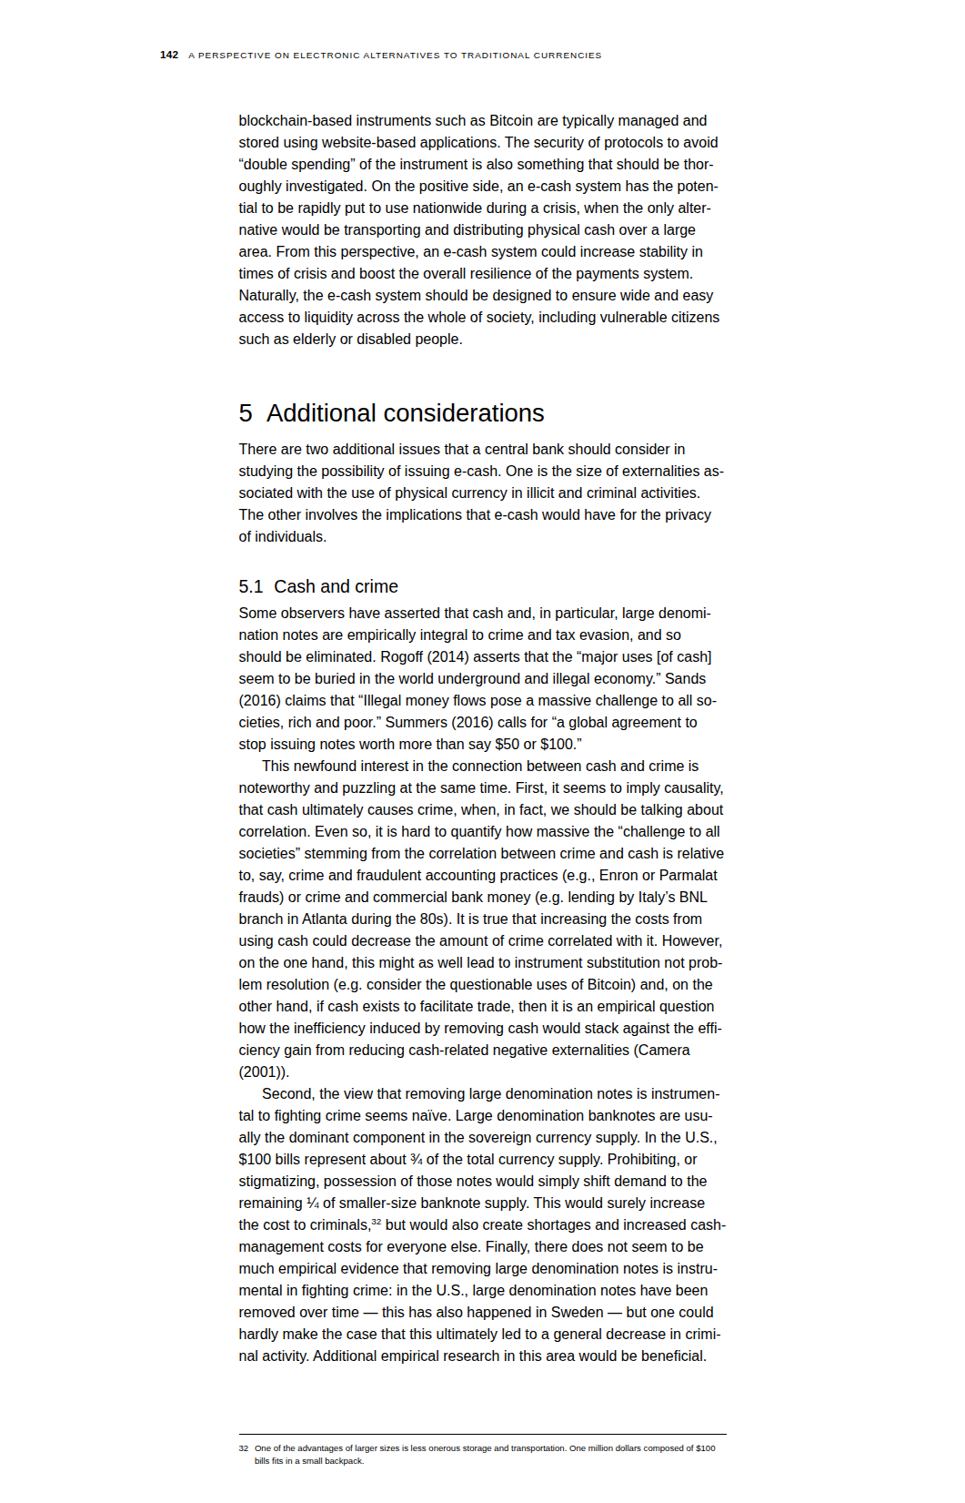142 A Perspective on Electronic Alternatives to Traditional Currencies
blockchain-based instruments such as Bitcoin are typically managed and stored using website-based applications. The security of protocols to avoid “double spending” of the instrument is also something that should be thoroughly investigated. On the positive side, an e-cash system has the potential to be rapidly put to use nationwide during a crisis, when the only alternative would be transporting and distributing physical cash over a large area. From this perspective, an e-cash system could increase stability in times of crisis and boost the overall resilience of the payments system. Naturally, the e-cash system should be designed to ensure wide and easy access to liquidity across the whole of society, including vulnerable citizens such as elderly or disabled people.
5 Additional considerations
There are two additional issues that a central bank should consider in studying the possibility of issuing e-cash. One is the size of externalities associated with the use of physical currency in illicit and criminal activities. The other involves the implications that e-cash would have for the privacy of individuals.
5.1 Cash and crime
Some observers have asserted that cash and, in particular, large denomination notes are empirically integral to crime and tax evasion, and so should be eliminated. Rogoff (2014) asserts that the “major uses [of cash] seem to be buried in the world underground and illegal economy.” Sands (2016) claims that “Illegal money flows pose a massive challenge to all societies, rich and poor.” Summers (2016) calls for “a global agreement to stop issuing notes worth more than say $50 or $100.”
This newfound interest in the connection between cash and crime is noteworthy and puzzling at the same time. First, it seems to imply causality, that cash ultimately causes crime, when, in fact, we should be talking about correlation. Even so, it is hard to quantify how massive the “challenge to all societies” stemming from the correlation between crime and cash is relative to, say, crime and fraudulent accounting practices (e.g., Enron or Parmalat frauds) or crime and commercial bank money (e.g. lending by Italy’s BNL branch in Atlanta during the 80s). It is true that increasing the costs from using cash could decrease the amount of crime correlated with it. However, on the one hand, this might as well lead to instrument substitution not problem resolution (e.g. consider the questionable uses of Bitcoin) and, on the other hand, if cash exists to facilitate trade, then it is an empirical question how the inefficiency induced by removing cash would stack against the efficiency gain from reducing cash-related negative externalities (Camera (2001)).
Second, the view that removing large denomination notes is instrumental to fighting crime seems naïve. Large denomination banknotes are usually the dominant component in the sovereign currency supply. In the U.S., $100 bills represent about ¾ of the total currency supply. Prohibiting, or stigmatizing, possession of those notes would simply shift demand to the remaining ¼ of smaller-size banknote supply. This would surely increase the cost to criminals,32 but would also create shortages and increased cash-management costs for everyone else. Finally, there does not seem to be much empirical evidence that removing large denomination notes is instrumental in fighting crime: in the U.S., large denomination notes have been removed over time — this has also happened in Sweden — but one could hardly make the case that this ultimately led to a general decrease in criminal activity. Additional empirical research in this area would be beneficial.
32 One of the advantages of larger sizes is less onerous storage and transportation. One million dollars composed of $100 bills fits in a small backpack.